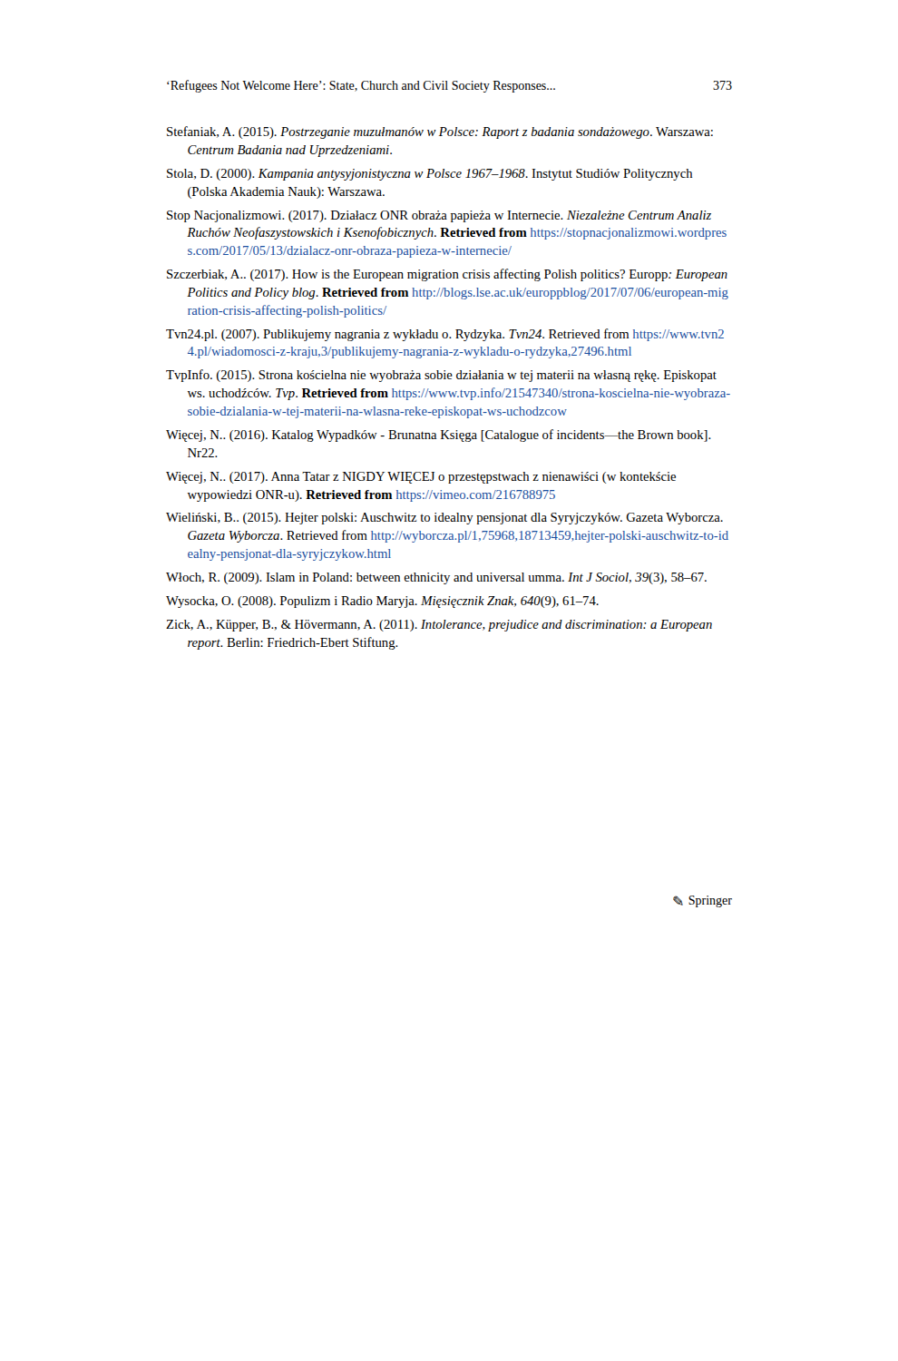‘Refugees Not Welcome Here’: State, Church and Civil Society Responses... 373
Stefaniak, A. (2015). Postrzeganie muzułmanów w Polsce: Raport z badania sondażowego. Warszawa: Centrum Badania nad Uprzedzeniami.
Stola, D. (2000). Kampania antysyjonistyczna w Polsce 1967–1968. Instytut Studiów Politycznych (Polska Akademia Nauk): Warszawa.
Stop Nacjonalizmowi. (2017). Działacz ONR obraża papieża w Internecie. Niezależne Centrum Analiz Ruchów Neofaszystowskich i Ksenofobicznych. Retrieved from https://stopnacjonalizmowi.wordpress.com/2017/05/13/dzialacz-onr-obraza-papieza-w-internecie/
Szczerbiak, A.. (2017). How is the European migration crisis affecting Polish politics? Europp: European Politics and Policy blog. Retrieved from http://blogs.lse.ac.uk/europpblog/2017/07/06/european-migration-crisis-affecting-polish-politics/
Tvn24.pl. (2007). Publikujemy nagrania z wykładu o. Rydzyka. Tvn24. Retrieved from https://www.tvn24.pl/wiadomosci-z-kraju,3/publikujemy-nagrania-z-wykladu-o-rydzyka,27496.html
TvpInfo. (2015). Strona kościelna nie wyobraża sobie działania w tej materii na własną rękę. Episkopat ws. uchodźców. Tvp. Retrieved from https://www.tvp.info/21547340/strona-koscielna-nie-wyobraza-sobie-dzialania-w-tej-materii-na-wlasna-reke-episkopat-ws-uchodzcow
Więcej, N.. (2016). Katalog Wypadków - Brunatna Księga [Catalogue of incidents—the Brown book]. Nr22.
Więcej, N.. (2017). Anna Tatar z NIGDY WIĘCEJ o przestępstwach z nienawiści (w kontekście wypowiedzi ONR-u). Retrieved from https://vimeo.com/216788975
Wieliński, B.. (2015). Hejter polski: Auschwitz to idealny pensjonat dla Syryjczyków. Gazeta Wyborcza. Gazeta Wyborcza. Retrieved from http://wyborcza.pl/1,75968,18713459,hejter-polski-auschwitz-to-idealny-pensjonat-dla-syryjczykow.html
Włoch, R. (2009). Islam in Poland: between ethnicity and universal umma. Int J Sociol, 39(3), 58–67.
Wysocka, O. (2008). Populizm i Radio Maryja. Mięsięcznik Znak, 640(9), 61–74.
Zick, A., Küpper, B., & Hövermann, A. (2011). Intolerance, prejudice and discrimination: a European report. Berlin: Friedrich-Ebert Stiftung.
✎ Springer